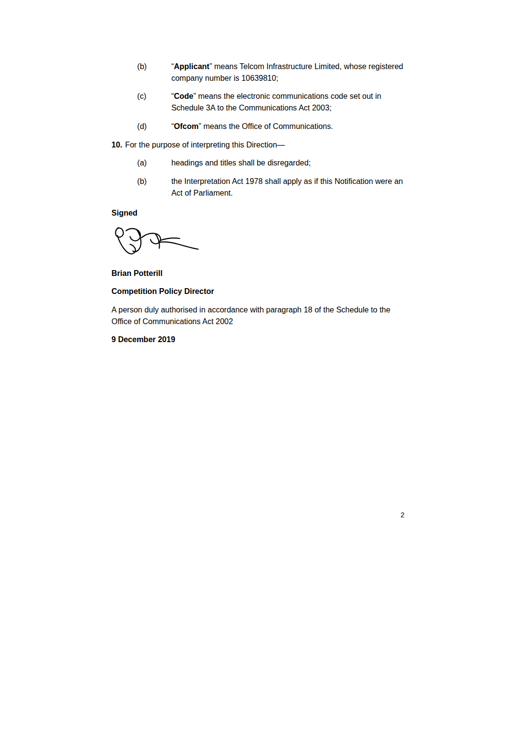(b)
“Applicant” means Telcom Infrastructure Limited, whose registered company number is 10639810;
(c)
“Code” means the electronic communications code set out in Schedule 3A to the Communications Act 2003;
(d)
“Ofcom” means the Office of Communications.
10.
For the purpose of interpreting this Direction—
(a)
headings and titles shall be disregarded;
(b)
the Interpretation Act 1978 shall apply as if this Notification were an Act of Parliament.
Signed
Brian Potterill
Competition Policy Director
A person duly authorised in accordance with paragraph 18 of the Schedule to the Office of Communications Act 2002
9 December 2019
2